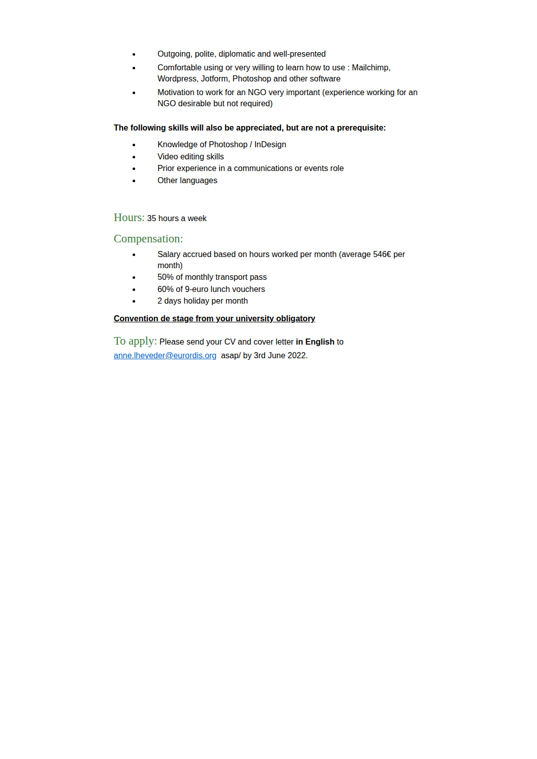Outgoing, polite, diplomatic and well-presented
Comfortable using or very willing to learn how to use : Mailchimp, Wordpress, Jotform, Photoshop and other software
Motivation to work for an NGO very important (experience working for an NGO desirable but not required)
The following skills will also be appreciated, but are not a prerequisite:
Knowledge of Photoshop / InDesign
Video editing skills
Prior experience in a communications or events role
Other languages
Hours: 35 hours a week
Compensation:
Salary accrued based on hours worked per month (average 546€ per month)
50% of monthly transport pass
60% of 9-euro lunch vouchers
2 days holiday per month
Convention de stage from your university obligatory
To apply: Please send your CV and cover letter in English to anne.lheveder@eurordis.org asap/ by 3rd June 2022.